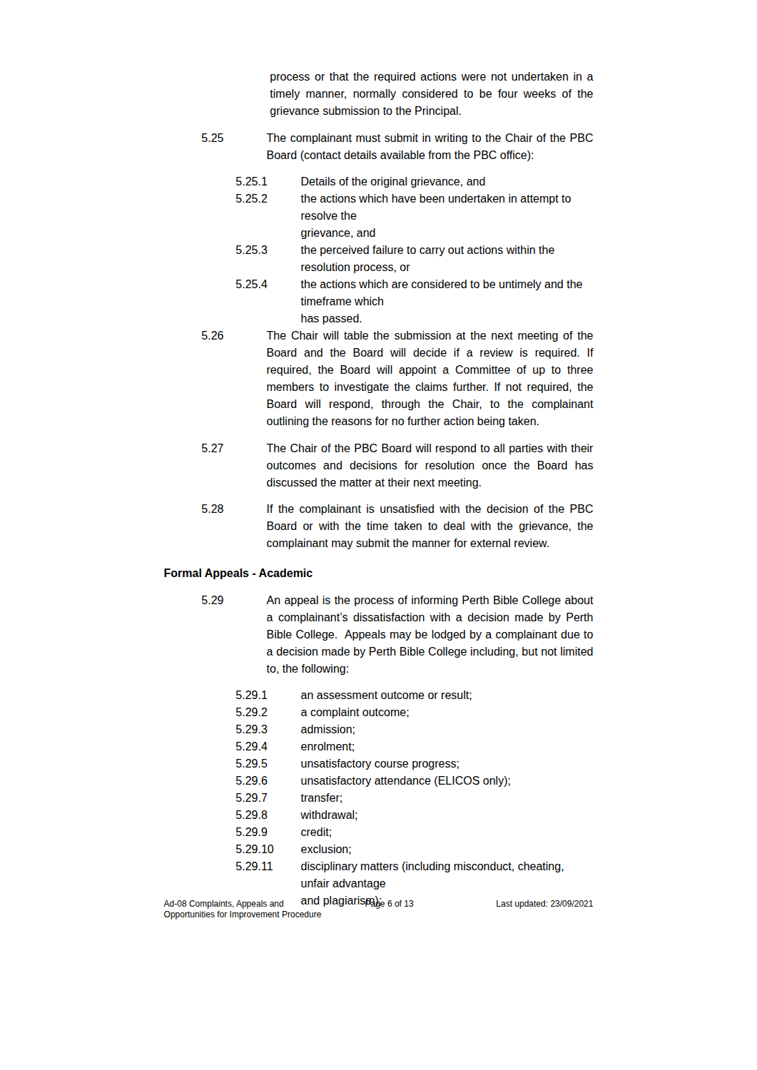process or that the required actions were not undertaken in a timely manner, normally considered to be four weeks of the grievance submission to the Principal.
5.25
The complainant must submit in writing to the Chair of the PBC Board (contact details available from the PBC office):
5.25.1
Details of the original grievance, and
5.25.2
the actions which have been undertaken in attempt to resolve the grievance, and
5.25.3
the perceived failure to carry out actions within the resolution process, or
5.25.4
the actions which are considered to be untimely and the timeframe which has passed.
5.26
The Chair will table the submission at the next meeting of the Board and the Board will decide if a review is required. If required, the Board will appoint a Committee of up to three members to investigate the claims further. If not required, the Board will respond, through the Chair, to the complainant outlining the reasons for no further action being taken.
5.27
The Chair of the PBC Board will respond to all parties with their outcomes and decisions for resolution once the Board has discussed the matter at their next meeting.
5.28
If the complainant is unsatisfied with the decision of the PBC Board or with the time taken to deal with the grievance, the complainant may submit the manner for external review.
Formal Appeals - Academic
5.29
An appeal is the process of informing Perth Bible College about a complainant’s dissatisfaction with a decision made by Perth Bible College. Appeals may be lodged by a complainant due to a decision made by Perth Bible College including, but not limited to, the following:
5.29.1
an assessment outcome or result;
5.29.2
a complaint outcome;
5.29.3
admission;
5.29.4
enrolment;
5.29.5
unsatisfactory course progress;
5.29.6
unsatisfactory attendance (ELICOS only);
5.29.7
transfer;
5.29.8
withdrawal;
5.29.9
credit;
5.29.10
exclusion;
5.29.11
disciplinary matters (including misconduct, cheating, unfair advantage and plagiarism);
Ad-08 Complaints, Appeals and
Opportunities for Improvement Procedure
Page 6 of 13
Last updated: 23/09/2021